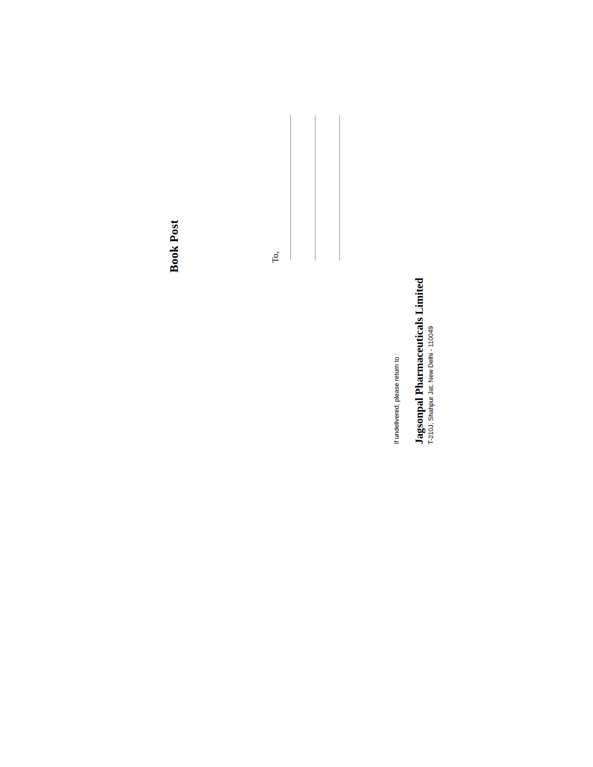Book Post
To,
If undelivered, please return to :
Jagsonpal Pharmaceuticals Limited
T-210J, Shahpur Jat, New Delhi - 110049